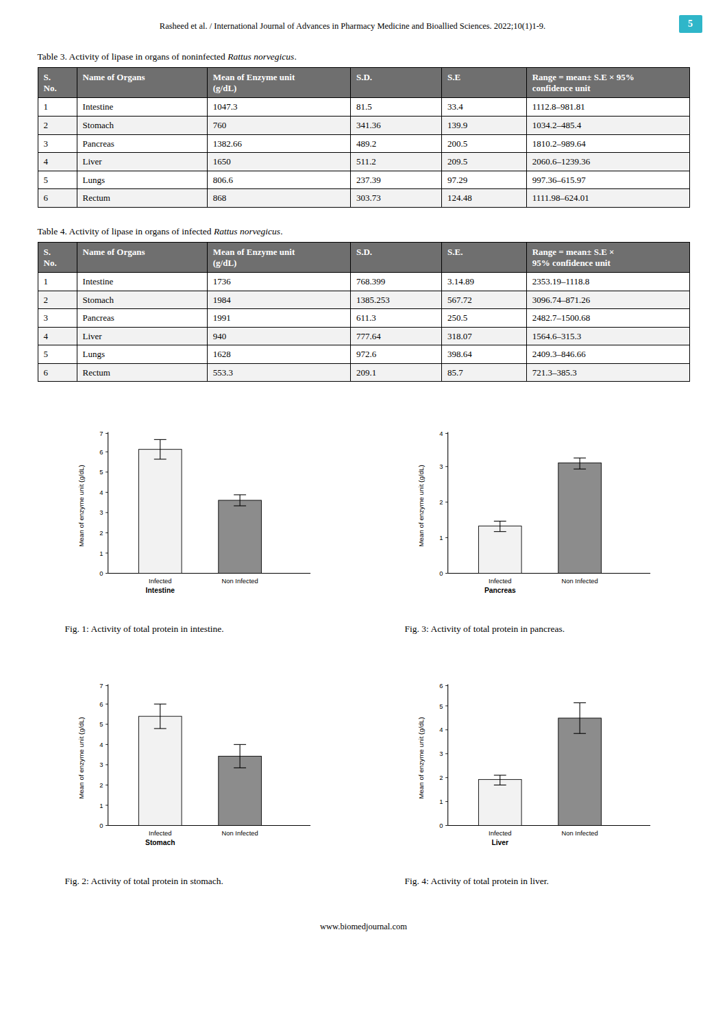Rasheed et al. / International Journal of Advances in Pharmacy Medicine and Bioallied Sciences. 2022;10(1)1-9.
5
Table 3. Activity of lipase in organs of noninfected Rattus norvegicus.
| S. No. | Name of Organs | Mean of Enzyme unit (g/dL) | S.D. | S.E | Range = mean± S.E × 95% confidence unit |
| --- | --- | --- | --- | --- | --- |
| 1 | Intestine | 1047.3 | 81.5 | 33.4 | 1112.8–981.81 |
| 2 | Stomach | 760 | 341.36 | 139.9 | 1034.2–485.4 |
| 3 | Pancreas | 1382.66 | 489.2 | 200.5 | 1810.2–989.64 |
| 4 | Liver | 1650 | 511.2 | 209.5 | 2060.6–1239.36 |
| 5 | Lungs | 806.6 | 237.39 | 97.29 | 997.36–615.97 |
| 6 | Rectum | 868 | 303.73 | 124.48 | 1111.98–624.01 |
Table 4. Activity of lipase in organs of infected Rattus norvegicus.
| S. No. | Name of Organs | Mean of Enzyme unit (g/dL) | S.D. | S.E. | Range = mean± S.E × 95% confidence unit |
| --- | --- | --- | --- | --- | --- |
| 1 | Intestine | 1736 | 768.399 | 3.14.89 | 2353.19–1118.8 |
| 2 | Stomach | 1984 | 1385.253 | 567.72 | 3096.74–871.26 |
| 3 | Pancreas | 1991 | 611.3 | 250.5 | 2482.7–1500.68 |
| 4 | Liver | 940 | 777.64 | 318.07 | 1564.6–315.3 |
| 5 | Lungs | 1628 | 972.6 | 398.64 | 2409.3–846.66 |
| 6 | Rectum | 553.3 | 209.1 | 85.7 | 721.3–385.3 |
0 1 2 3 4 5 6 7 Infected Non Infected Intestine Mean of enzyme unit (g/dL)
Fig. 1: Activity of total protein in intestine.
0 1 2 3 4 Infected Non Infected Pancreas Mean of enzyme unit (g/dL)
Fig. 3: Activity of total protein in pancreas.
0 1 2 3 4 5 6 7 Infected Non Infected Stomach Mean of enzyme unit (g/dL)
Fig. 2: Activity of total protein in stomach.
0 1 2 3 4 5 6 Infected Non Infected Liver Mean of enzyme unit (g/dL)
Fig. 4: Activity of total protein in liver.
www.biomedjournal.com